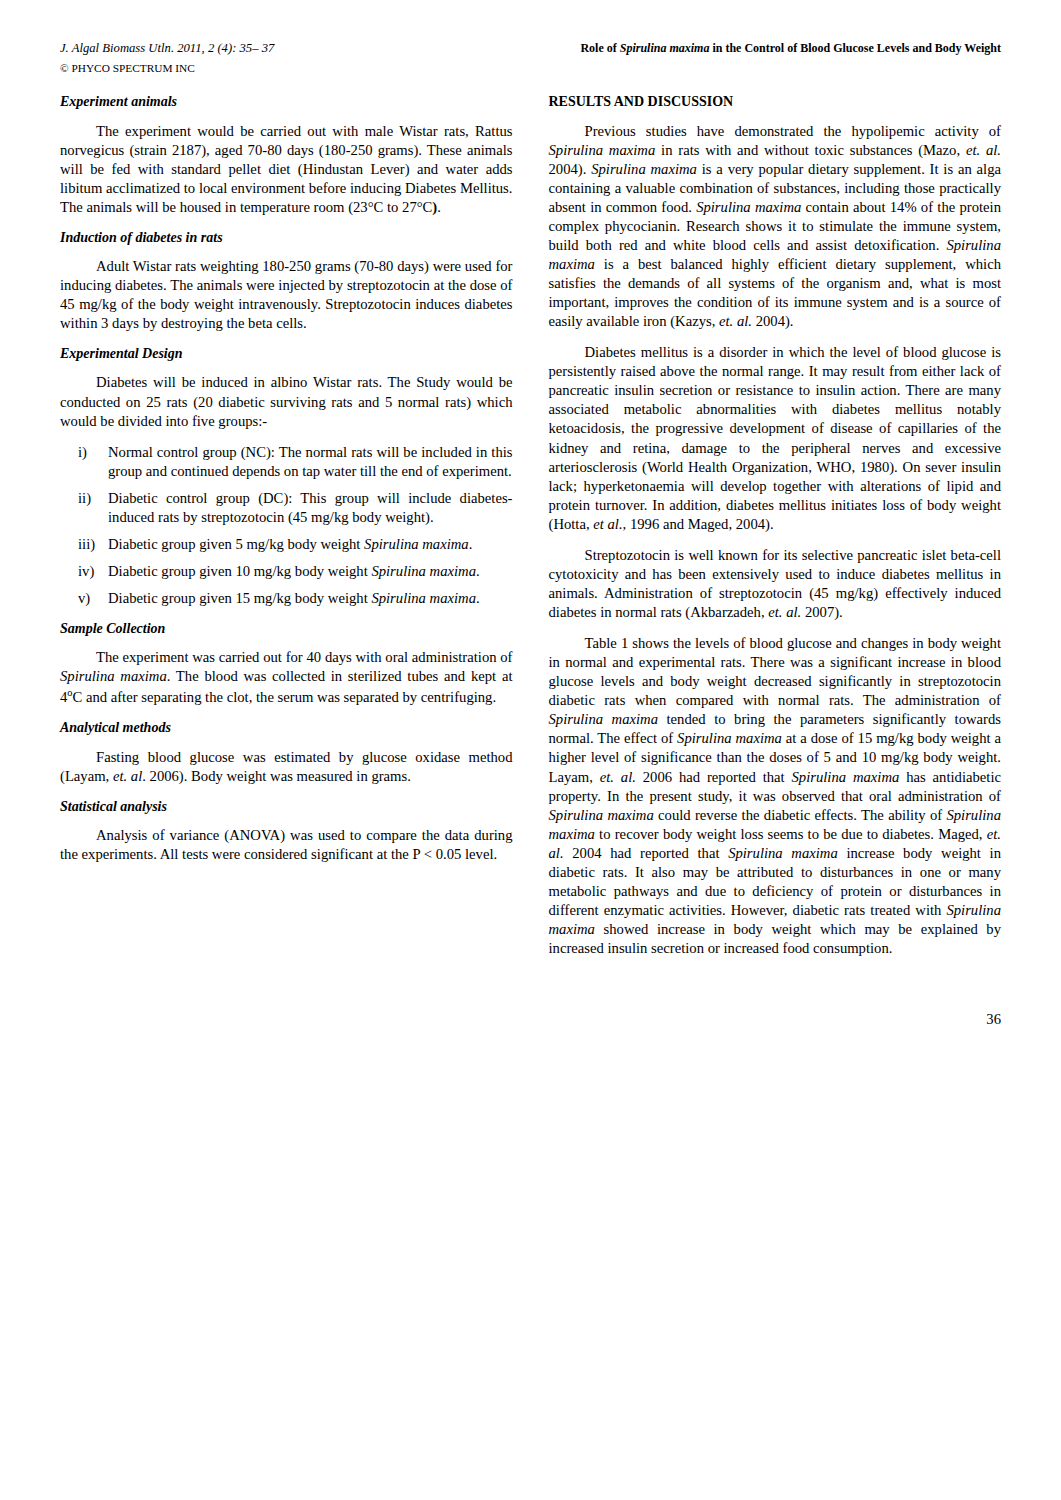J. Algal Biomass Utln. 2011, 2 (4): 35– 37
Role of Spirulina maxima in the Control of Blood Glucose Levels and Body Weight
© PHYCO SPECTRUM INC
Experiment animals
The experiment would be carried out with male Wistar rats, Rattus norvegicus (strain 2187), aged 70-80 days (180-250 grams). These animals will be fed with standard pellet diet (Hindustan Lever) and water adds libitum acclimatized to local environment before inducing Diabetes Mellitus. The animals will be housed in temperature room (23°C to 27°C).
Induction of diabetes in rats
Adult Wistar rats weighting 180-250 grams (70-80 days) were used for inducing diabetes. The animals were injected by streptozotocin at the dose of 45 mg/kg of the body weight intravenously. Streptozotocin induces diabetes within 3 days by destroying the beta cells.
Experimental Design
Diabetes will be induced in albino Wistar rats. The Study would be conducted on 25 rats (20 diabetic surviving rats and 5 normal rats) which would be divided into five groups:-
Normal control group (NC): The normal rats will be included in this group and continued depends on tap water till the end of experiment.
Diabetic control group (DC): This group will include diabetes-induced rats by streptozotocin (45 mg/kg body weight).
Diabetic group given 5 mg/kg body weight Spirulina maxima.
Diabetic group given 10 mg/kg body weight Spirulina maxima.
Diabetic group given 15 mg/kg body weight Spirulina maxima.
Sample Collection
The experiment was carried out for 40 days with oral administration of Spirulina maxima. The blood was collected in sterilized tubes and kept at 4oC and after separating the clot, the serum was separated by centrifuging.
Analytical methods
Fasting blood glucose was estimated by glucose oxidase method (Layam, et. al. 2006). Body weight was measured in grams.
Statistical analysis
Analysis of variance (ANOVA) was used to compare the data during the experiments. All tests were considered significant at the P < 0.05 level.
RESULTS AND DISCUSSION
Previous studies have demonstrated the hypolipemic activity of Spirulina maxima in rats with and without toxic substances (Mazo, et. al. 2004). Spirulina maxima is a very popular dietary supplement. It is an alga containing a valuable combination of substances, including those practically absent in common food. Spirulina maxima contain about 14% of the protein complex phycocianin. Research shows it to stimulate the immune system, build both red and white blood cells and assist detoxification. Spirulina maxima is a best balanced highly efficient dietary supplement, which satisfies the demands of all systems of the organism and, what is most important, improves the condition of its immune system and is a source of easily available iron (Kazys, et. al. 2004).
Diabetes mellitus is a disorder in which the level of blood glucose is persistently raised above the normal range. It may result from either lack of pancreatic insulin secretion or resistance to insulin action. There are many associated metabolic abnormalities with diabetes mellitus notably ketoacidosis, the progressive development of disease of capillaries of the kidney and retina, damage to the peripheral nerves and excessive arteriosclerosis (World Health Organization, WHO, 1980). On sever insulin lack; hyperketonaemia will develop together with alterations of lipid and protein turnover. In addition, diabetes mellitus initiates loss of body weight (Hotta, et al., 1996 and Maged, 2004).
Streptozotocin is well known for its selective pancreatic islet beta-cell cytotoxicity and has been extensively used to induce diabetes mellitus in animals. Administration of streptozotocin (45 mg/kg) effectively induced diabetes in normal rats (Akbarzadeh, et. al. 2007).
Table 1 shows the levels of blood glucose and changes in body weight in normal and experimental rats. There was a significant increase in blood glucose levels and body weight decreased significantly in streptozotocin diabetic rats when compared with normal rats. The administration of Spirulina maxima tended to bring the parameters significantly towards normal. The effect of Spirulina maxima at a dose of 15 mg/kg body weight a higher level of significance than the doses of 5 and 10 mg/kg body weight. Layam, et. al. 2006 had reported that Spirulina maxima has antidiabetic property. In the present study, it was observed that oral administration of Spirulina maxima could reverse the diabetic effects. The ability of Spirulina maxima to recover body weight loss seems to be due to diabetes. Maged, et. al. 2004 had reported that Spirulina maxima increase body weight in diabetic rats. It also may be attributed to disturbances in one or many metabolic pathways and due to deficiency of protein or disturbances in different enzymatic activities. However, diabetic rats treated with Spirulina maxima showed increase in body weight which may be explained by increased insulin secretion or increased food consumption.
36